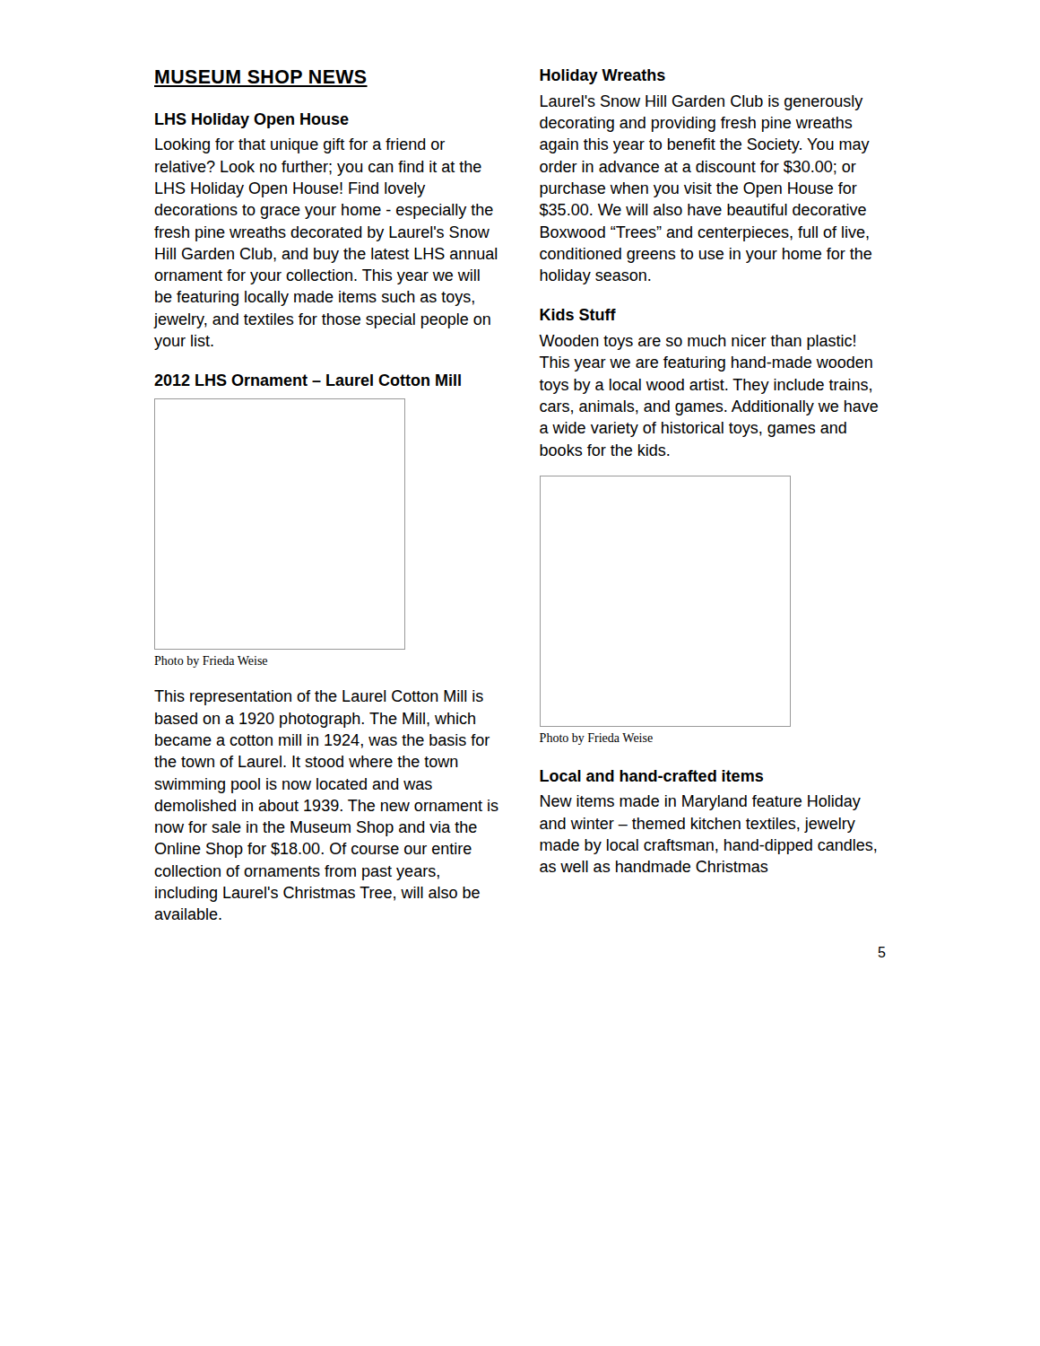Museum Shop News
LHS Holiday Open House
Looking for that unique gift for a friend or relative? Look no further; you can find it at the LHS Holiday Open House! Find lovely decorations to grace your home - especially the fresh pine wreaths decorated by Laurel's Snow Hill Garden Club, and buy the latest LHS annual ornament for your collection. This year we will be featuring locally made items such as toys, jewelry, and textiles for those special people on your list.
2012 LHS Ornament – Laurel Cotton Mill
Photo by Frieda Weise
This representation of the Laurel Cotton Mill is based on a 1920 photograph. The Mill, which became a cotton mill in 1924, was the basis for the town of Laurel. It stood where the town swimming pool is now located and was demolished in about 1939. The new ornament is now for sale in the Museum Shop and via the Online Shop for $18.00. Of course our entire collection of ornaments from past years, including Laurel's Christmas Tree, will also be available.
Holiday Wreaths
Laurel's Snow Hill Garden Club is generously decorating and providing fresh pine wreaths again this year to benefit the Society. You may order in advance at a discount for $30.00; or purchase when you visit the Open House for $35.00. We will also have beautiful decorative Boxwood “Trees” and centerpieces, full of live, conditioned greens to use in your home for the holiday season.
Kids Stuff
Wooden toys are so much nicer than plastic! This year we are featuring hand-made wooden toys by a local wood artist. They include trains, cars, animals, and games. Additionally we have a wide variety of historical toys, games and books for the kids.
Photo by Frieda Weise
Local and hand-crafted items
New items made in Maryland feature Holiday and winter – themed kitchen textiles, jewelry made by local craftsman, hand-dipped candles, as well as handmade Christmas
5